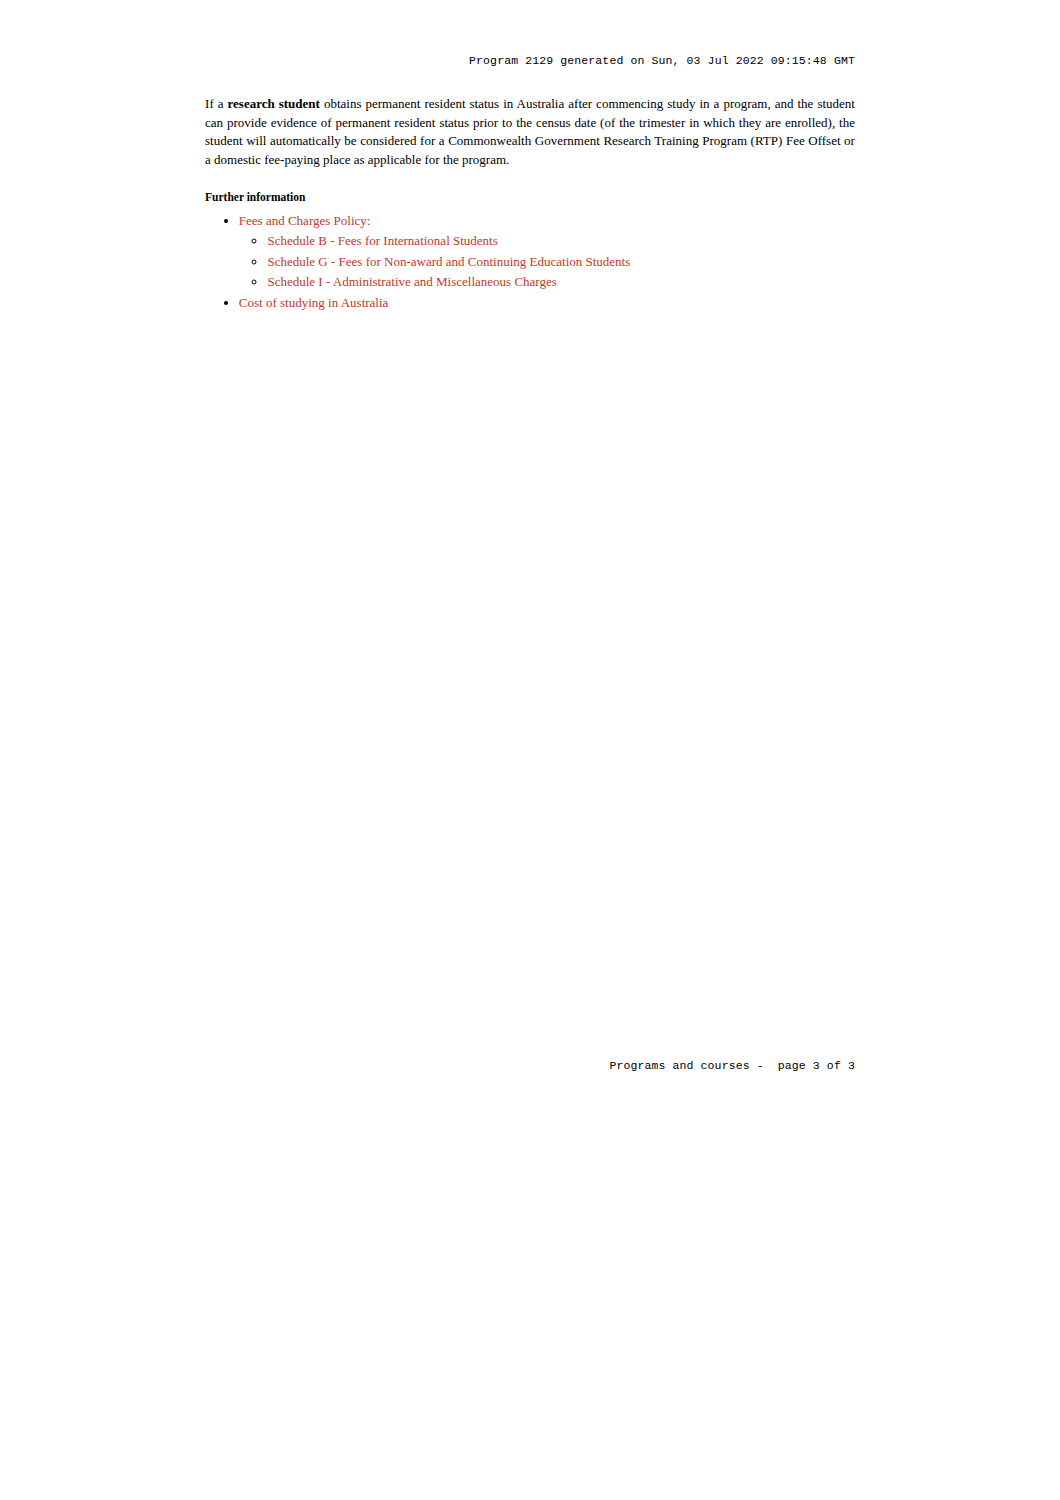Program 2129 generated on Sun, 03 Jul 2022 09:15:48 GMT
If a research student obtains permanent resident status in Australia after commencing study in a program, and the student can provide evidence of permanent resident status prior to the census date (of the trimester in which they are enrolled), the student will automatically be considered for a Commonwealth Government Research Training Program (RTP) Fee Offset or a domestic fee-paying place as applicable for the program.
Further information
Fees and Charges Policy:
Schedule B - Fees for International Students
Schedule G - Fees for Non-award and Continuing Education Students
Schedule I - Administrative and Miscellaneous Charges
Cost of studying in Australia
Programs and courses - page 3 of 3